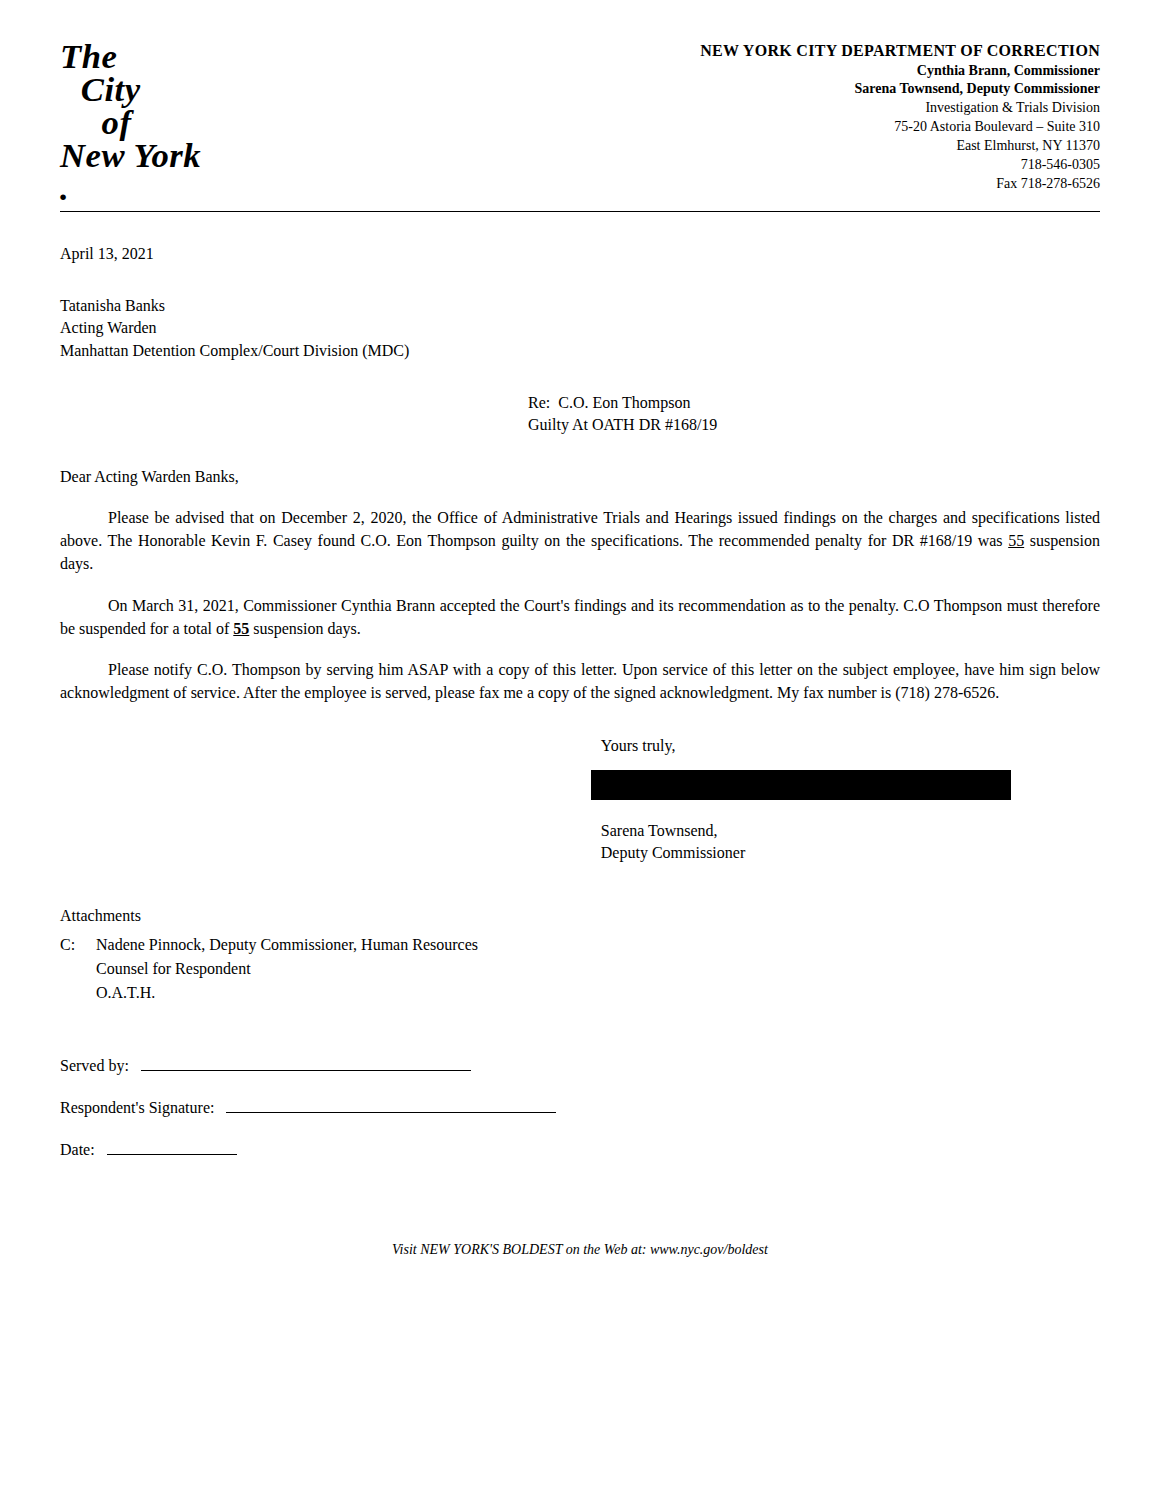The City of New York.
NEW YORK CITY DEPARTMENT OF CORRECTION
Cynthia Brann, Commissioner
Sarena Townsend, Deputy Commissioner
Investigation & Trials Division
75-20 Astoria Boulevard – Suite 310
East Elmhurst, NY 11370
718-546-0305
Fax 718-278-6526
April 13, 2021
Tatanisha Banks
Acting Warden
Manhattan Detention Complex/Court Division (MDC)
Re: C.O. Eon Thompson
Guilty At OATH DR #168/19
Dear Acting Warden Banks,
Please be advised that on December 2, 2020, the Office of Administrative Trials and Hearings issued findings on the charges and specifications listed above. The Honorable Kevin F. Casey found C.O. Eon Thompson guilty on the specifications. The recommended penalty for DR #168/19 was 55 suspension days.
On March 31, 2021, Commissioner Cynthia Brann accepted the Court's findings and its recommendation as to the penalty. C.O Thompson must therefore be suspended for a total of 55 suspension days.
Please notify C.O. Thompson by serving him ASAP with a copy of this letter. Upon service of this letter on the subject employee, have him sign below acknowledgment of service. After the employee is served, please fax me a copy of the signed acknowledgment. My fax number is (718) 278-6526.
Yours truly,
⊗
Sarena Townsend,
Deputy Commissioner
Attachments
C: Nadene Pinnock, Deputy Commissioner, Human Resources
Counsel for Respondent
O.A.T.H.
Served by:
Respondent's Signature:
Date:
Visit NEW YORK'S BOLDEST on the Web at: www.nyc.gov/boldest